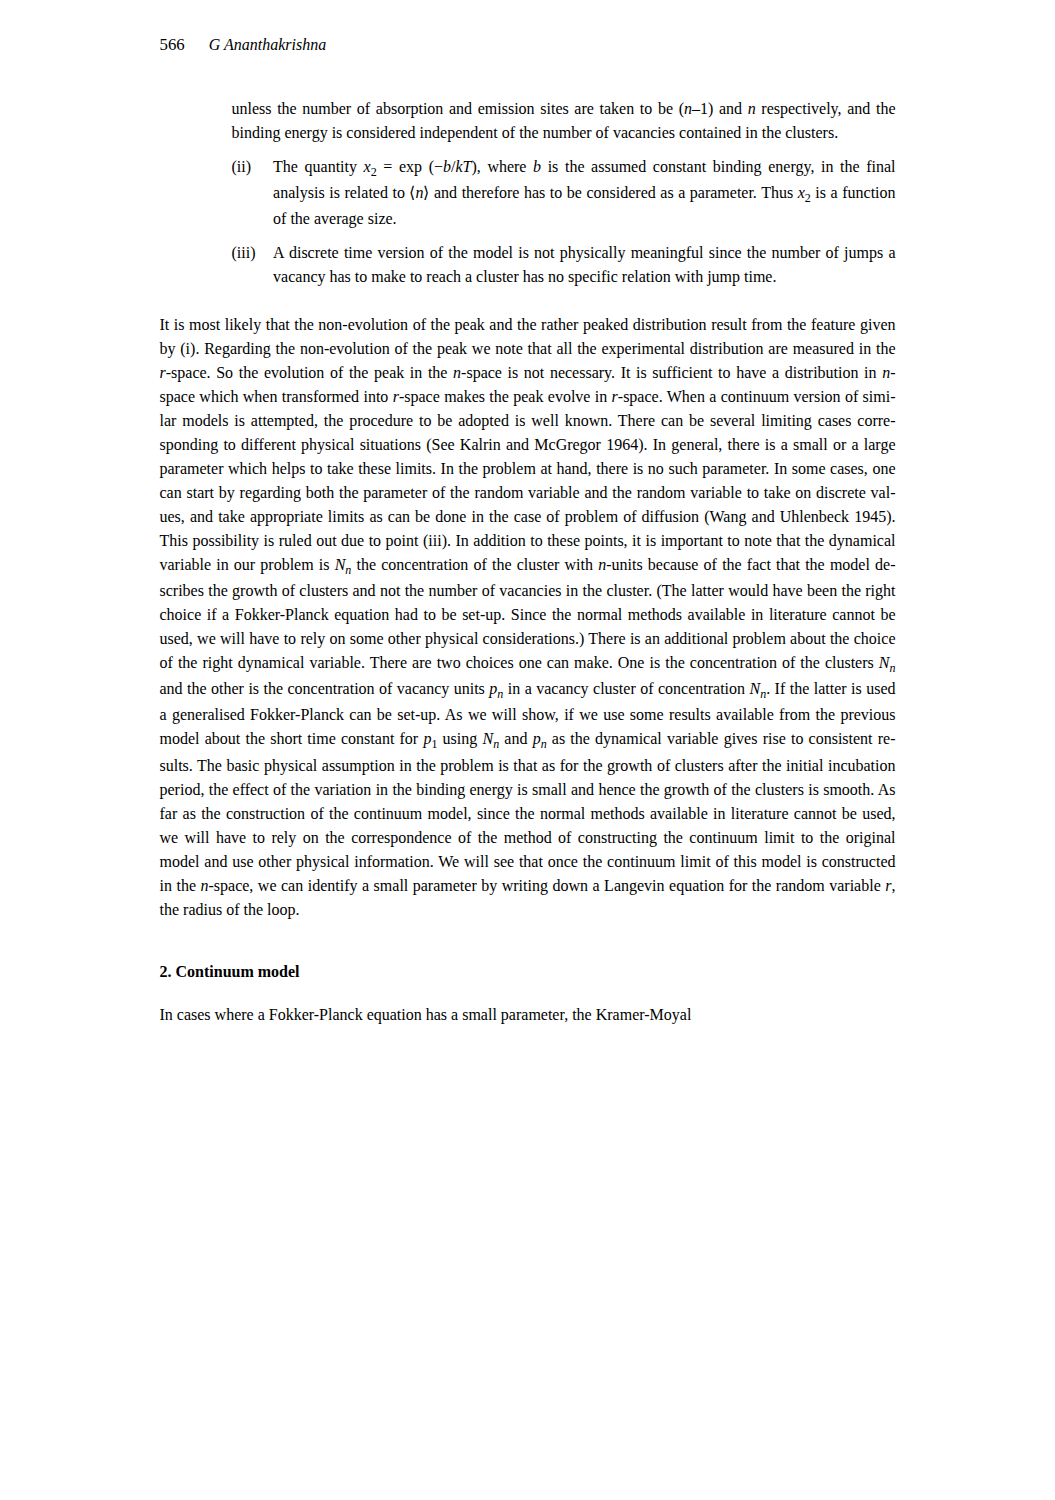566 G Ananthakrishna
unless the number of absorption and emission sites are taken to be (n–1) and n respectively, and the binding energy is considered independent of the number of vacancies contained in the clusters.
(ii) The quantity x2 = exp (−b/kT), where b is the assumed constant binding energy, in the final analysis is related to ⟨n⟩ and therefore has to be considered as a parameter. Thus x2 is a function of the average size.
(iii) A discrete time version of the model is not physically meaningful since the number of jumps a vacancy has to make to reach a cluster has no specific relation with jump time.
It is most likely that the non-evolution of the peak and the rather peaked distribution result from the feature given by (i). Regarding the non-evolution of the peak we note that all the experimental distribution are measured in the r-space. So the evolution of the peak in the n-space is not necessary. It is sufficient to have a distribution in n-space which when transformed into r-space makes the peak evolve in r-space. When a continuum version of similar models is attempted, the procedure to be adopted is well known. There can be several limiting cases corresponding to different physical situations (See Kalrin and McGregor 1964). In general, there is a small or a large parameter which helps to take these limits. In the problem at hand, there is no such parameter. In some cases, one can start by regarding both the parameter of the random variable and the random variable to take on discrete values, and take appropriate limits as can be done in the case of problem of diffusion (Wang and Uhlenbeck 1945). This possibility is ruled out due to point (iii). In addition to these points, it is important to note that the dynamical variable in our problem is Nn the concentration of the cluster with n-units because of the fact that the model describes the growth of clusters and not the number of vacancies in the cluster. (The latter would have been the right choice if a Fokker-Planck equation had to be set-up. Since the normal methods available in literature cannot be used, we will have to rely on some other physical considerations.) There is an additional problem about the choice of the right dynamical variable. There are two choices one can make. One is the concentration of the clusters Nn and the other is the concentration of vacancy units pn in a vacancy cluster of concentration Nn. If the latter is used a generalised Fokker-Planck can be set-up. As we will show, if we use some results available from the previous model about the short time constant for p1 using Nn and pn as the dynamical variable gives rise to consistent results. The basic physical assumption in the problem is that as for the growth of clusters after the initial incubation period, the effect of the variation in the binding energy is small and hence the growth of the clusters is smooth. As far as the construction of the continuum model, since the normal methods available in literature cannot be used, we will have to rely on the correspondence of the method of constructing the continuum limit to the original model and use other physical information. We will see that once the continuum limit of this model is constructed in the n-space, we can identify a small parameter by writing down a Langevin equation for the random variable r, the radius of the loop.
2. Continuum model
In cases where a Fokker-Planck equation has a small parameter, the Kramer-Moyal